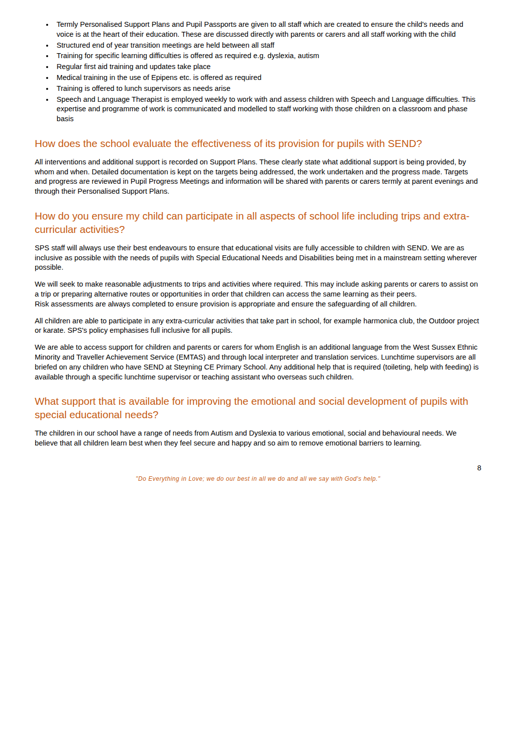Termly Personalised Support Plans and Pupil Passports are given to all staff which are created to ensure the child's needs and voice is at the heart of their education. These are discussed directly with parents or carers and all staff working with the child
Structured end of year transition meetings are held between all staff
Training for specific learning difficulties is offered as required e.g. dyslexia, autism
Regular first aid training and updates take place
Medical training in the use of Epipens etc. is offered as required
Training is offered to lunch supervisors as needs arise
Speech and Language Therapist is employed weekly to work with and assess children with Speech and Language difficulties. This expertise and programme of work is communicated and modelled to staff working with those children on a classroom and phase basis
How does the school evaluate the effectiveness of its provision for pupils with SEND?
All interventions and additional support is recorded on Support Plans. These clearly state what additional support is being provided, by whom and when. Detailed documentation is kept on the targets being addressed, the work undertaken and the progress made. Targets and progress are reviewed in Pupil Progress Meetings and information will be shared with parents or carers termly at parent evenings and through their Personalised Support Plans.
How do you ensure my child can participate in all aspects of school life including trips and extra-curricular activities?
SPS staff will always use their best endeavours to ensure that educational visits are fully accessible to children with SEND. We are as inclusive as possible with the needs of pupils with Special Educational Needs and Disabilities being met in a mainstream setting wherever possible.
We will seek to make reasonable adjustments to trips and activities where required. This may include asking parents or carers to assist on a trip or preparing alternative routes or opportunities in order that children can access the same learning as their peers.
Risk assessments are always completed to ensure provision is appropriate and ensure the safeguarding of all children.
All children are able to participate in any extra-curricular activities that take part in school, for example harmonica club, the Outdoor project or karate. SPS's policy emphasises full inclusive for all pupils.
We are able to access support for children and parents or carers for whom English is an additional language from the West Sussex Ethnic Minority and Traveller Achievement Service (EMTAS) and through local interpreter and translation services. Lunchtime supervisors are all briefed on any children who have SEND at Steyning CE Primary School. Any additional help that is required (toileting, help with feeding) is available through a specific lunchtime supervisor or teaching assistant who overseas such children.
What support that is available for improving the emotional and social development of pupils with special educational needs?
The children in our school have a range of needs from Autism and Dyslexia to various emotional, social and behavioural needs. We believe that all children learn best when they feel secure and happy and so aim to remove emotional barriers to learning.
8
"Do Everything in Love; we do our best in all we do and all we say with God's help."